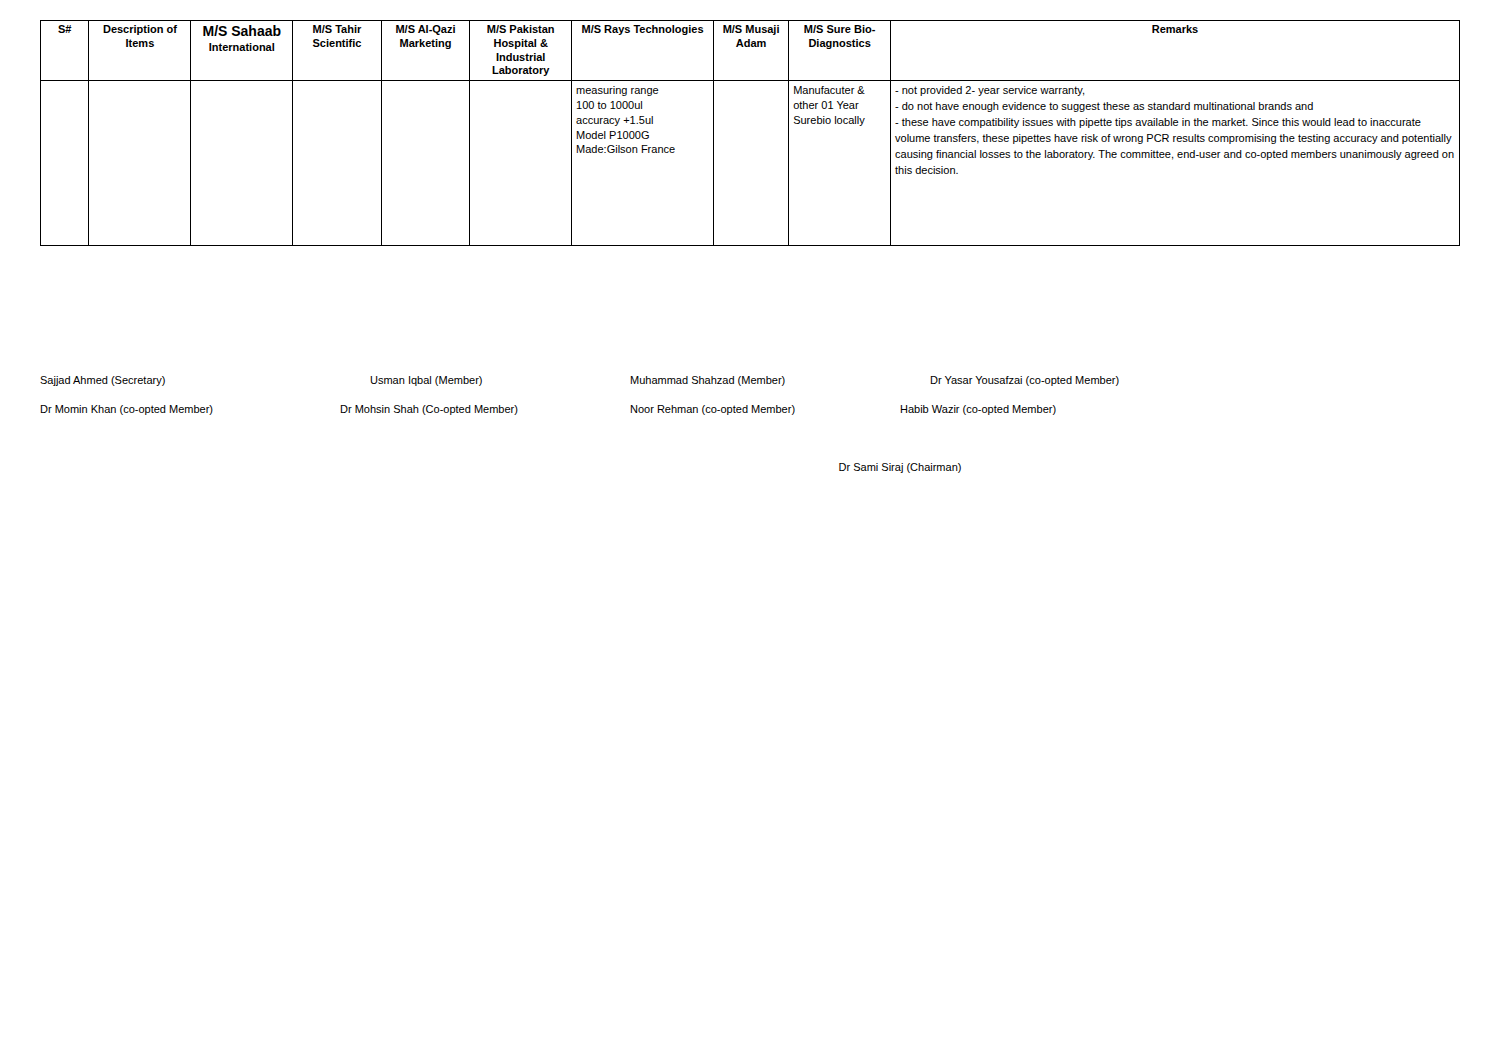| S# | Description of Items | M/S Sahaab International | M/S Tahir Scientific | M/S Al-Qazi Marketing | M/S Pakistan Hospital & Industrial Laboratory | M/S Rays Technologies | M/S Musaji Adam | M/S Sure Bio-Diagnostics | Remarks |
| --- | --- | --- | --- | --- | --- | --- | --- | --- | --- |
| | | | | | | measuring range 100 to 1000ul accuracy +1.5ul Model P1000G Made:Gilson France | | Manufacuter & other 01 Year Surebio locally | - not provided 2- year service warranty, - do not have enough evidence to suggest these as standard multinational brands and - these have compatibility issues with pipette tips available in the market. Since this would lead to inaccurate volume transfers, these pipettes have risk of wrong PCR results compromising the testing accuracy and potentially causing financial losses to the laboratory. The committee, end-user and co-opted members unanimously agreed on this decision. |
Sajjad Ahmed (Secretary) Usman Iqbal (Member) Muhammad Shahzad (Member) Dr Yasar Yousafzai (co-opted Member)
Dr Momin Khan (co-opted Member) Dr Mohsin Shah (Co-opted Member) Noor Rehman (co-opted Member) Habib Wazir (co-opted Member)
Dr Sami Siraj (Chairman)